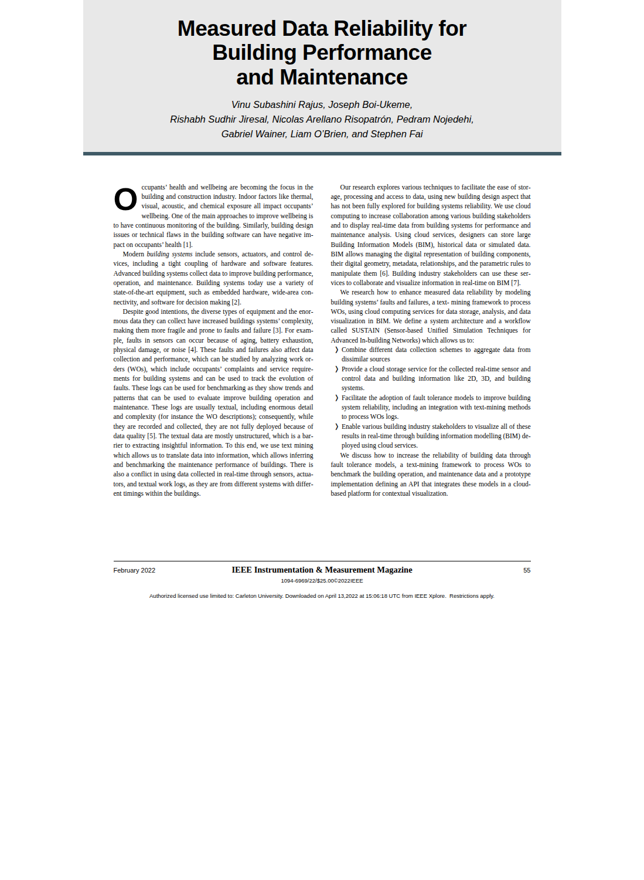Measured Data Reliability for
Building Performance
and Maintenance
Vinu Subashini Rajus, Joseph Boi-Ukeme,
Rishabh Sudhir Jiresal, Nicolas Arellano Risopatrón, Pedram Nojedehi,
Gabriel Wainer, Liam O’Brien, and Stephen Fai
Occupants’ health and wellbeing are becoming the focus in the building and construction industry. Indoor factors like thermal, visual, acoustic, and chemical exposure all impact occupants’ wellbeing. One of the main approaches to improve wellbeing is to have continuous monitoring of the building. Similarly, building design issues or technical flaws in the building software can have negative impact on occupants’ health [1].
Modern building systems include sensors, actuators, and control devices, including a tight coupling of hardware and software features. Advanced building systems collect data to improve building performance, operation, and maintenance. Building systems today use a variety of state-of-the-art equipment, such as embedded hardware, wide-area connectivity, and software for decision making [2].
Despite good intentions, the diverse types of equipment and the enormous data they can collect have increased buildings systems’ complexity, making them more fragile and prone to faults and failure [3]. For example, faults in sensors can occur because of aging, battery exhaustion, physical damage, or noise [4]. These faults and failures also affect data collection and performance, which can be studied by analyzing work orders (WOs), which include occupants’ complaints and service requirements for building systems and can be used to track the evolution of faults. These logs can be used for benchmarking as they show trends and patterns that can be used to evaluate improve building operation and maintenance. These logs are usually textual, including enormous detail and complexity (for instance the WO descriptions); consequently, while they are recorded and collected, they are not fully deployed because of data quality [5]. The textual data are mostly unstructured, which is a barrier to extracting insightful information. To this end, we use text mining which allows us to translate data into information, which allows inferring and benchmarking the maintenance performance of buildings. There is also a conflict in using data collected in real-time through sensors, actuators, and textual work logs, as they are from different systems with different timings within the buildings.
Our research explores various techniques to facilitate the ease of storage, processing and access to data, using new building design aspect that has not been fully explored for building systems reliability. We use cloud computing to increase collaboration among various building stakeholders and to display real-time data from building systems for performance and maintenance analysis. Using cloud services, designers can store large Building Information Models (BIM), historical data or simulated data. BIM allows managing the digital representation of building components, their digital geometry, metadata, relationships, and the parametric rules to manipulate them [6]. Building industry stakeholders can use these services to collaborate and visualize information in real-time on BIM [7].
We research how to enhance measured data reliability by modeling building systems’ faults and failures, a text- mining framework to process WOs, using cloud computing services for data storage, analysis, and data visualization in BIM. We define a system architecture and a workflow called SUSTAIN (Sensor-based Unified Simulation Techniques for Advanced In-building Networks) which allows us to:
Combine different data collection schemes to aggregate data from dissimilar sources
Provide a cloud storage service for the collected real-time sensor and control data and building information like 2D, 3D, and building systems.
Facilitate the adoption of fault tolerance models to improve building system reliability, including an integration with text-mining methods to process WOs logs.
Enable various building industry stakeholders to visualize all of these results in real-time through building information modelling (BIM) deployed using cloud services.
We discuss how to increase the reliability of building data through fault tolerance models, a text-mining framework to process WOs to benchmark the building operation, and maintenance data and a prototype implementation defining an API that integrates these models in a cloud-based platform for contextual visualization.
February 2022
IEEE Instrumentation & Measurement Magazine
55
1094-6969/22/$25.00©2022IEEE
Authorized licensed use limited to: Carleton University. Downloaded on April 13,2022 at 15:06:18 UTC from IEEE Xplore. Restrictions apply.